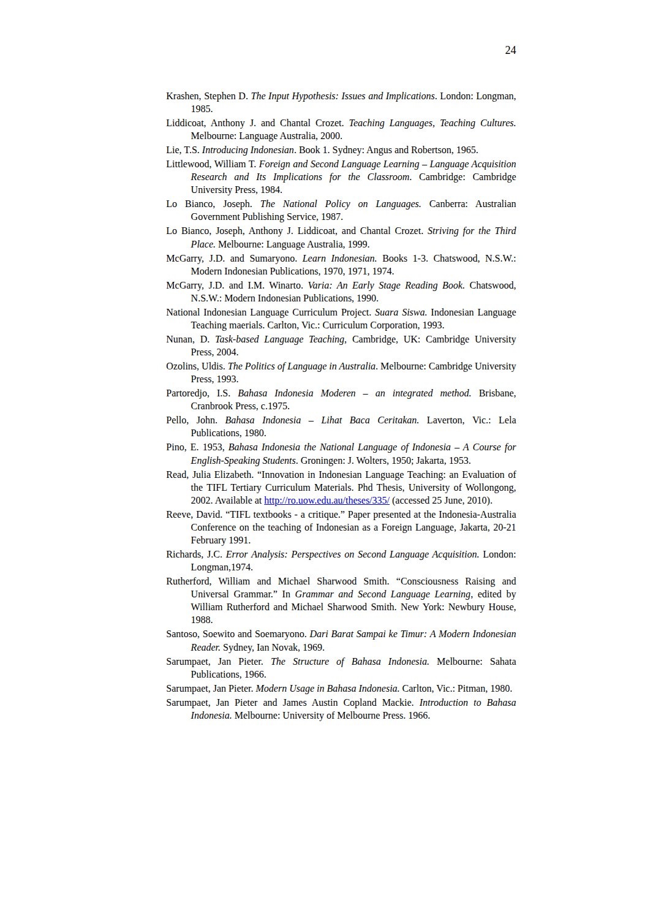24
Krashen, Stephen D. The Input Hypothesis: Issues and Implications. London: Longman, 1985.
Liddicoat, Anthony J. and Chantal Crozet. Teaching Languages, Teaching Cultures. Melbourne: Language Australia, 2000.
Lie, T.S. Introducing Indonesian. Book 1. Sydney: Angus and Robertson, 1965.
Littlewood, William T. Foreign and Second Language Learning – Language Acquisition Research and Its Implications for the Classroom. Cambridge: Cambridge University Press, 1984.
Lo Bianco, Joseph. The National Policy on Languages. Canberra: Australian Government Publishing Service, 1987.
Lo Bianco, Joseph, Anthony J. Liddicoat, and Chantal Crozet. Striving for the Third Place. Melbourne: Language Australia, 1999.
McGarry, J.D. and Sumaryono. Learn Indonesian. Books 1-3. Chatswood, N.S.W.: Modern Indonesian Publications, 1970, 1971, 1974.
McGarry, J.D. and I.M. Winarto. Varia: An Early Stage Reading Book. Chatswood, N.S.W.: Modern Indonesian Publications, 1990.
National Indonesian Language Curriculum Project. Suara Siswa. Indonesian Language Teaching maerials. Carlton, Vic.: Curriculum Corporation, 1993.
Nunan, D. Task-based Language Teaching, Cambridge, UK: Cambridge University Press, 2004.
Ozolins, Uldis. The Politics of Language in Australia. Melbourne: Cambridge University Press, 1993.
Partoredjo, I.S. Bahasa Indonesia Moderen – an integrated method. Brisbane, Cranbrook Press, c.1975.
Pello, John. Bahasa Indonesia – Lihat Baca Ceritakan. Laverton, Vic.: Lela Publications, 1980.
Pino, E. 1953, Bahasa Indonesia the National Language of Indonesia – A Course for English-Speaking Students. Groningen: J. Wolters, 1950; Jakarta, 1953.
Read, Julia Elizabeth. “Innovation in Indonesian Language Teaching: an Evaluation of the TIFL Tertiary Curriculum Materials. Phd Thesis, University of Wollongong, 2002. Available at http://ro.uow.edu.au/theses/335/ (accessed 25 June, 2010).
Reeve, David. “TIFL textbooks - a critique.” Paper presented at the Indonesia-Australia Conference on the teaching of Indonesian as a Foreign Language, Jakarta, 20-21 February 1991.
Richards, J.C. Error Analysis: Perspectives on Second Language Acquisition. London: Longman,1974.
Rutherford, William and Michael Sharwood Smith. “Consciousness Raising and Universal Grammar.” In Grammar and Second Language Learning, edited by William Rutherford and Michael Sharwood Smith. New York: Newbury House, 1988.
Santoso, Soewito and Soemaryono. Dari Barat Sampai ke Timur: A Modern Indonesian Reader. Sydney, Ian Novak, 1969.
Sarumpaet, Jan Pieter. The Structure of Bahasa Indonesia. Melbourne: Sahata Publications, 1966.
Sarumpaet, Jan Pieter. Modern Usage in Bahasa Indonesia. Carlton, Vic.: Pitman, 1980.
Sarumpaet, Jan Pieter and James Austin Copland Mackie. Introduction to Bahasa Indonesia. Melbourne: University of Melbourne Press. 1966.